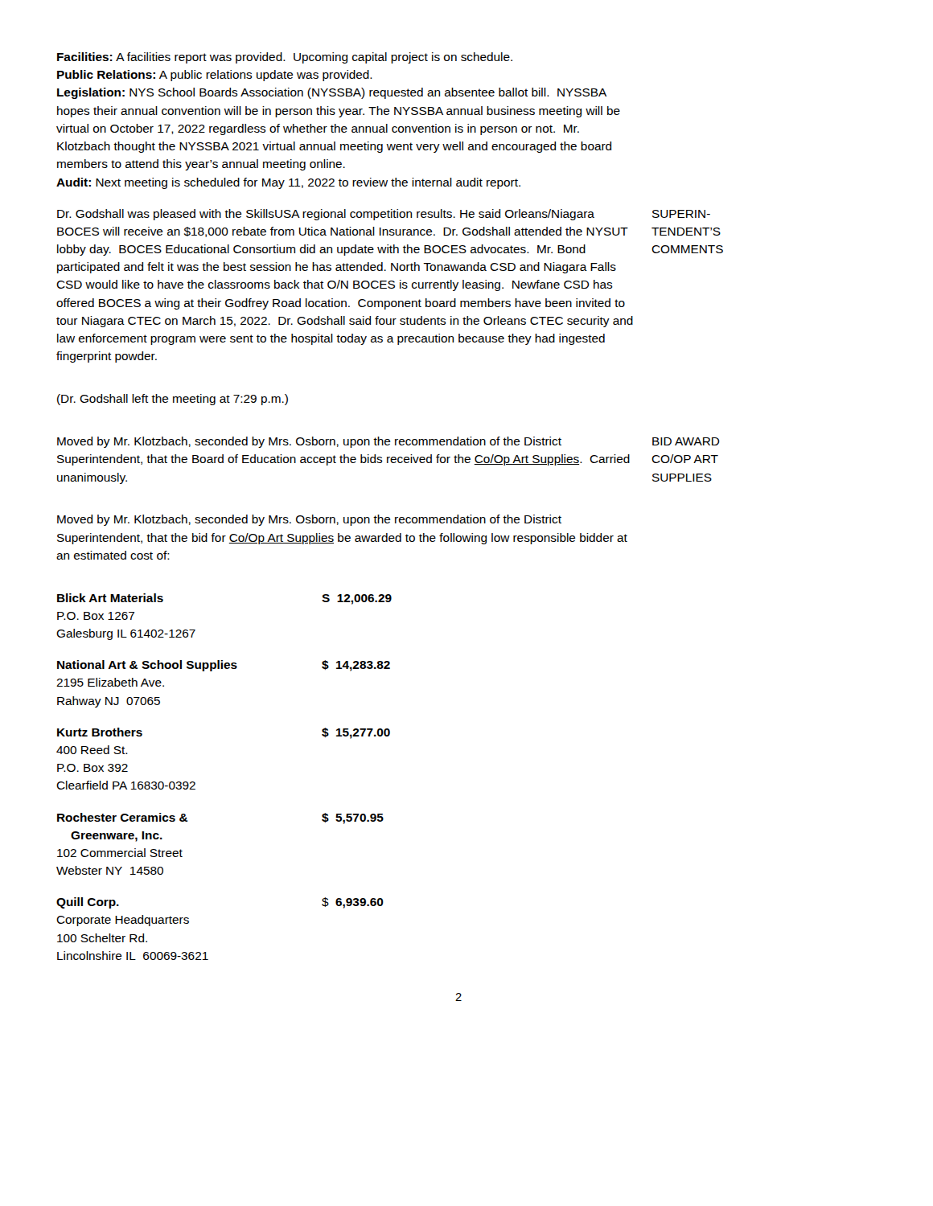Facilities: A facilities report was provided. Upcoming capital project is on schedule.
Public Relations: A public relations update was provided.
Legislation: NYS School Boards Association (NYSSBA) requested an absentee ballot bill. NYSSBA hopes their annual convention will be in person this year. The NYSSBA annual business meeting will be virtual on October 17, 2022 regardless of whether the annual convention is in person or not. Mr. Klotzbach thought the NYSSBA 2021 virtual annual meeting went very well and encouraged the board members to attend this year’s annual meeting online.
Audit: Next meeting is scheduled for May 11, 2022 to review the internal audit report.
Dr. Godshall was pleased with the SkillsUSA regional competition results. He said Orleans/Niagara BOCES will receive an $18,000 rebate from Utica National Insurance. Dr. Godshall attended the NYSUT lobby day. BOCES Educational Consortium did an update with the BOCES advocates. Mr. Bond participated and felt it was the best session he has attended. North Tonawanda CSD and Niagara Falls CSD would like to have the classrooms back that O/N BOCES is currently leasing. Newfane CSD has offered BOCES a wing at their Godfrey Road location. Component board members have been invited to tour Niagara CTEC on March 15, 2022. Dr. Godshall said four students in the Orleans CTEC security and law enforcement program were sent to the hospital today as a precaution because they had ingested fingerprint powder.
SUPERIN- TENDENT’S COMMENTS
(Dr. Godshall left the meeting at 7:29 p.m.)
Moved by Mr. Klotzbach, seconded by Mrs. Osborn, upon the recommendation of the District Superintendent, that the Board of Education accept the bids received for the Co/Op Art Supplies. Carried unanimously.
BID AWARD CO/OP ART SUPPLIES
Moved by Mr. Klotzbach, seconded by Mrs. Osborn, upon the recommendation of the District Superintendent, that the bid for Co/Op Art Supplies be awarded to the following low responsible bidder at an estimated cost of:
Blick Art Materials
P.O. Box 1267
Galesburg IL 61402-1267
S 12,006.29
National Art & School Supplies
2195 Elizabeth Ave.
Rahway NJ 07065
$ 14,283.82
Kurtz Brothers
400 Reed St.
P.O. Box 392
Clearfield PA 16830-0392
$ 15,277.00
Rochester Ceramics &
Greenware, Inc.
102 Commercial Street
Webster NY 14580
$ 5,570.95
Quill Corp.
Corporate Headquarters
100 Schelter Rd.
Lincolnshire IL 60069-3621
$ 6,939.60
2